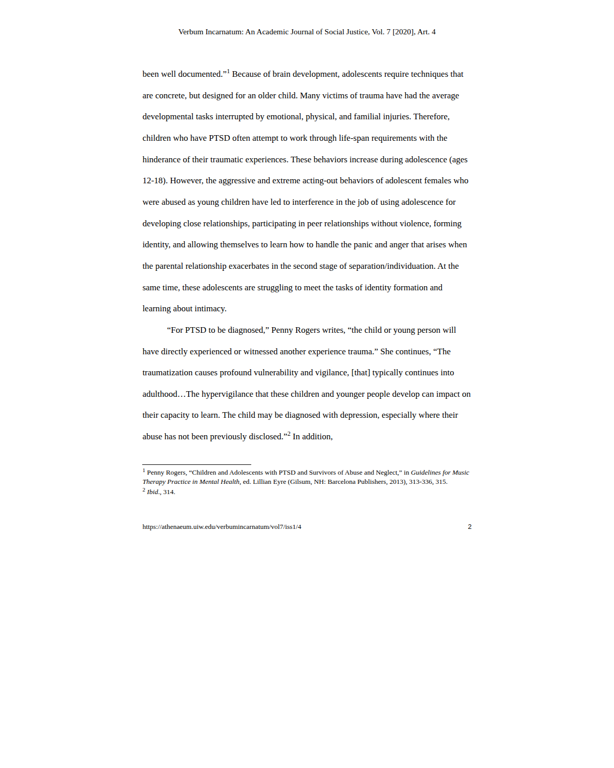Verbum Incarnatum: An Academic Journal of Social Justice, Vol. 7 [2020], Art. 4
been well documented.”1 Because of brain development, adolescents require techniques that are concrete, but designed for an older child. Many victims of trauma have had the average developmental tasks interrupted by emotional, physical, and familial injuries. Therefore, children who have PTSD often attempt to work through life-span requirements with the hinderance of their traumatic experiences. These behaviors increase during adolescence (ages 12-18). However, the aggressive and extreme acting-out behaviors of adolescent females who were abused as young children have led to interference in the job of using adolescence for developing close relationships, participating in peer relationships without violence, forming identity, and allowing themselves to learn how to handle the panic and anger that arises when the parental relationship exacerbates in the second stage of separation/individuation. At the same time, these adolescents are struggling to meet the tasks of identity formation and learning about intimacy.
“For PTSD to be diagnosed,” Penny Rogers writes, “the child or young person will have directly experienced or witnessed another experience trauma.” She continues, “The traumatization causes profound vulnerability and vigilance, [that] typically continues into adulthood…The hypervigilance that these children and younger people develop can impact on their capacity to learn. The child may be diagnosed with depression, especially where their abuse has not been previously disclosed.”2 In addition,
1 Penny Rogers, “Children and Adolescents with PTSD and Survivors of Abuse and Neglect,” in Guidelines for Music Therapy Practice in Mental Health, ed. Lillian Eyre (Gilsum, NH: Barcelona Publishers, 2013), 313-336, 315.
2 Ibid., 314.
https://athenaeum.uiw.edu/verbumincarnatum/vol7/iss1/4 2